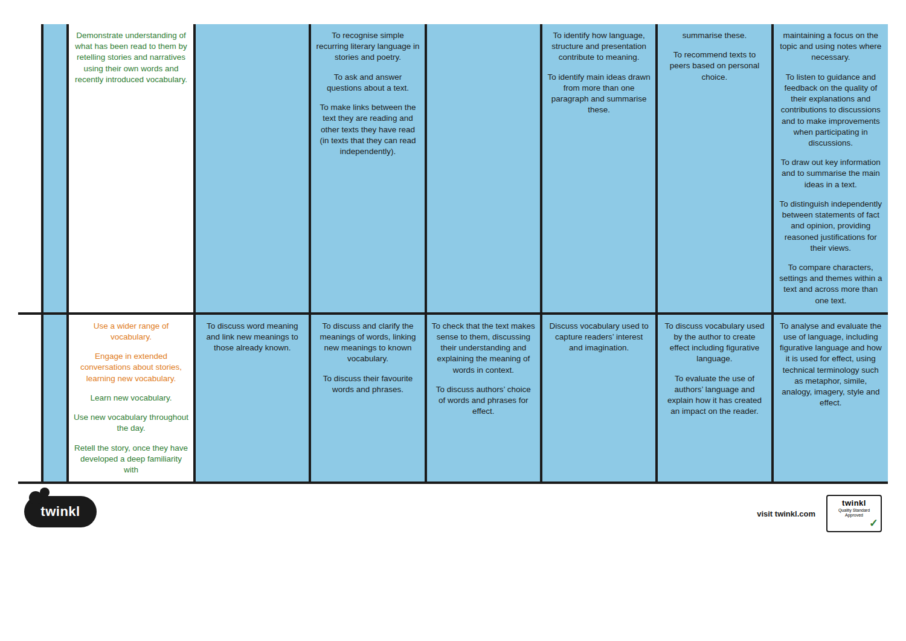| | | Demonstrate understanding of what has been read to them by retelling stories and narratives using their own words and recently introduced vocabulary. | | To recognise simple recurring literary language in stories and poetry. To ask and answer questions about a text. To make links between the text they are reading and other texts they have read (in texts that they can read independently). | | To identify how language, structure and presentation contribute to meaning. To identify main ideas drawn from more than one paragraph and summarise these. | summarise these. To recommend texts to peers based on personal choice. | maintaining a focus on the topic and using notes where necessary. To listen to guidance and feedback on the quality of their explanations and contributions to discussions and to make improvements when participating in discussions. To draw out key information and to summarise the main ideas in a text. To distinguish independently between statements of fact and opinion, providing reasoned justifications for their views. To compare characters, settings and themes within a text and across more than one text. |
| | | Use a wider range of vocabulary. Engage in extended conversations about stories, learning new vocabulary. Learn new vocabulary. Use new vocabulary throughout the day. Retell the story, once they have developed a deep familiarity with | To discuss word meaning and link new meanings to those already known. | To discuss and clarify the meanings of words, linking new meanings to known vocabulary. To discuss their favourite words and phrases. | To check that the text makes sense to them, discussing their understanding and explaining the meaning of words in context. To discuss authors’ choice of words and phrases for effect. | Discuss vocabulary used to capture readers’ interest and imagination. | To discuss vocabulary used by the author to create effect including figurative language. To evaluate the use of authors’ language and explain how it has created an impact on the reader. | To analyse and evaluate the use of language, including figurative language and how it is used for effect, using technical terminology such as metaphor, simile, analogy, imagery, style and effect. |
twinkl
visit twinkl.com
twinkl
Quality Standard
Approved
✓